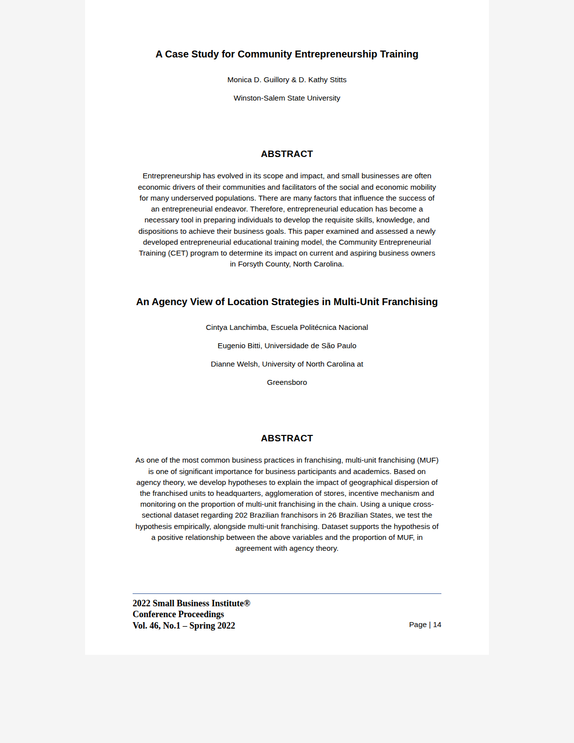A Case Study for Community Entrepreneurship Training
Monica D. Guillory & D. Kathy Stitts
Winston-Salem State University
ABSTRACT
Entrepreneurship has evolved in its scope and impact, and small businesses are often economic drivers of their communities and facilitators of the social and economic mobility for many underserved populations. There are many factors that influence the success of an entrepreneurial endeavor. Therefore, entrepreneurial education has become a necessary tool in preparing individuals to develop the requisite skills, knowledge, and dispositions to achieve their business goals. This paper examined and assessed a newly developed entrepreneurial educational training model, the Community Entrepreneurial Training (CET) program to determine its impact on current and aspiring business owners in Forsyth County, North Carolina.
An Agency View of Location Strategies in Multi-Unit Franchising
Cintya Lanchimba, Escuela Politécnica Nacional
Eugenio Bitti, Universidade de São Paulo
Dianne Welsh, University of North Carolina at
Greensboro
ABSTRACT
As one of the most common business practices in franchising, multi-unit franchising (MUF) is one of significant importance for business participants and academics. Based on agency theory, we develop hypotheses to explain the impact of geographical dispersion of the franchised units to headquarters, agglomeration of stores, incentive mechanism and monitoring on the proportion of multi-unit franchising in the chain. Using a unique cross-sectional dataset regarding 202 Brazilian franchisors in 26 Brazilian States, we test the hypothesis empirically, alongside multi-unit franchising. Dataset supports the hypothesis of a positive relationship between the above variables and the proportion of MUF, in agreement with agency theory.
2022 Small Business Institute®
Conference Proceedings
Vol. 46, No.1 – Spring 2022
Page | 14